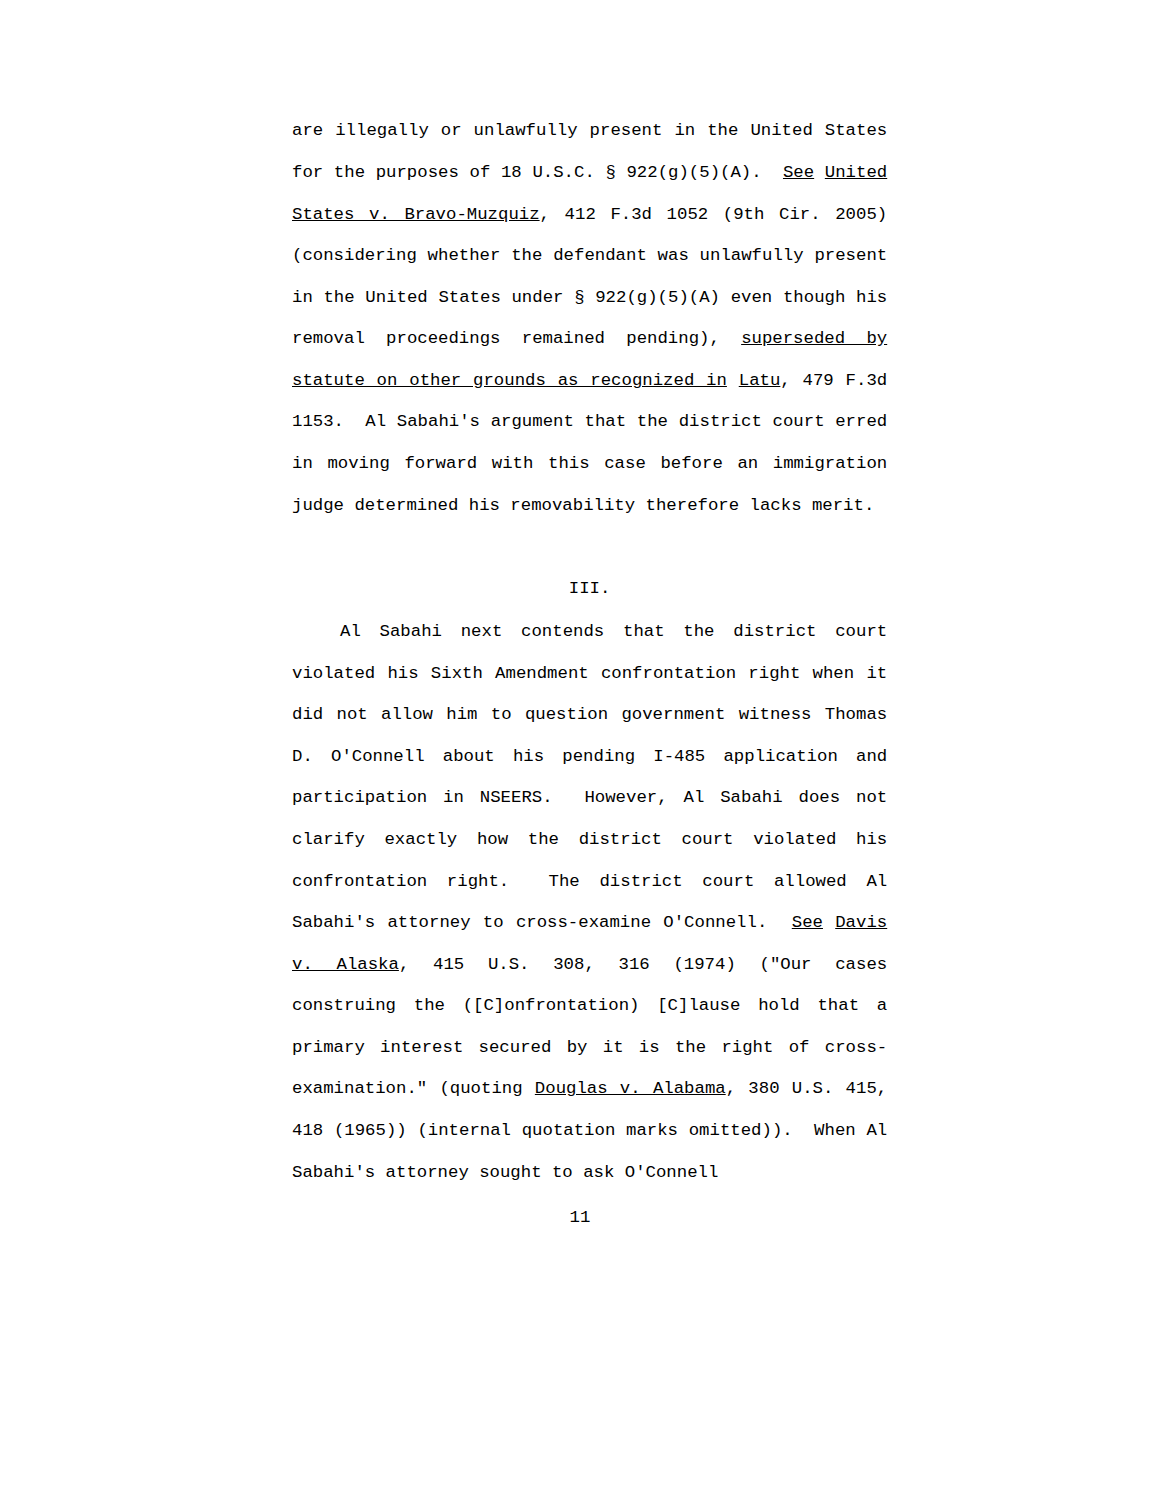are illegally or unlawfully present in the United States for the purposes of 18 U.S.C. § 922(g)(5)(A). See United States v. Bravo-Muzquiz, 412 F.3d 1052 (9th Cir. 2005) (considering whether the defendant was unlawfully present in the United States under § 922(g)(5)(A) even though his removal proceedings remained pending), superseded by statute on other grounds as recognized in Latu, 479 F.3d 1153. Al Sabahi's argument that the district court erred in moving forward with this case before an immigration judge determined his removability therefore lacks merit.
III.
Al Sabahi next contends that the district court violated his Sixth Amendment confrontation right when it did not allow him to question government witness Thomas D. O'Connell about his pending I-485 application and participation in NSEERS. However, Al Sabahi does not clarify exactly how the district court violated his confrontation right. The district court allowed Al Sabahi's attorney to cross-examine O'Connell. See Davis v. Alaska, 415 U.S. 308, 316 (1974) ("Our cases construing the ([C]onfrontation) [C]lause hold that a primary interest secured by it is the right of cross-examination." (quoting Douglas v. Alabama, 380 U.S. 415, 418 (1965)) (internal quotation marks omitted)). When Al Sabahi's attorney sought to ask O'Connell
11